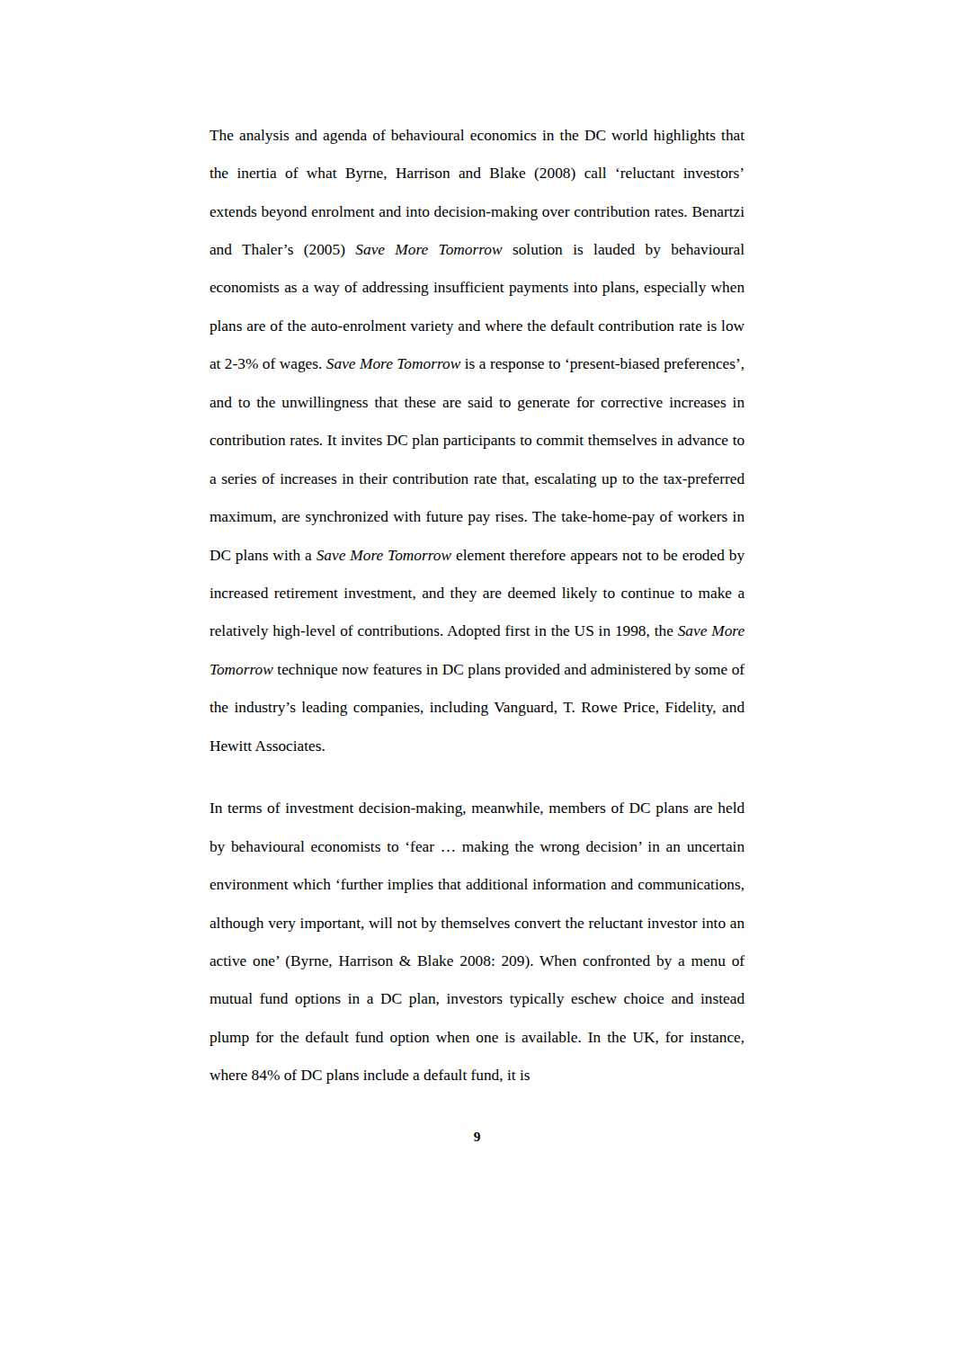The analysis and agenda of behavioural economics in the DC world highlights that the inertia of what Byrne, Harrison and Blake (2008) call ‘reluctant investors’ extends beyond enrolment and into decision-making over contribution rates. Benartzi and Thaler’s (2005) Save More Tomorrow solution is lauded by behavioural economists as a way of addressing insufficient payments into plans, especially when plans are of the auto-enrolment variety and where the default contribution rate is low at 2-3% of wages. Save More Tomorrow is a response to ‘present-biased preferences’, and to the unwillingness that these are said to generate for corrective increases in contribution rates. It invites DC plan participants to commit themselves in advance to a series of increases in their contribution rate that, escalating up to the tax-preferred maximum, are synchronized with future pay rises. The take-home-pay of workers in DC plans with a Save More Tomorrow element therefore appears not to be eroded by increased retirement investment, and they are deemed likely to continue to make a relatively high-level of contributions. Adopted first in the US in 1998, the Save More Tomorrow technique now features in DC plans provided and administered by some of the industry’s leading companies, including Vanguard, T. Rowe Price, Fidelity, and Hewitt Associates.
In terms of investment decision-making, meanwhile, members of DC plans are held by behavioural economists to ‘fear … making the wrong decision’ in an uncertain environment which ‘further implies that additional information and communications, although very important, will not by themselves convert the reluctant investor into an active one’ (Byrne, Harrison & Blake 2008: 209). When confronted by a menu of mutual fund options in a DC plan, investors typically eschew choice and instead plump for the default fund option when one is available. In the UK, for instance, where 84% of DC plans include a default fund, it is
9